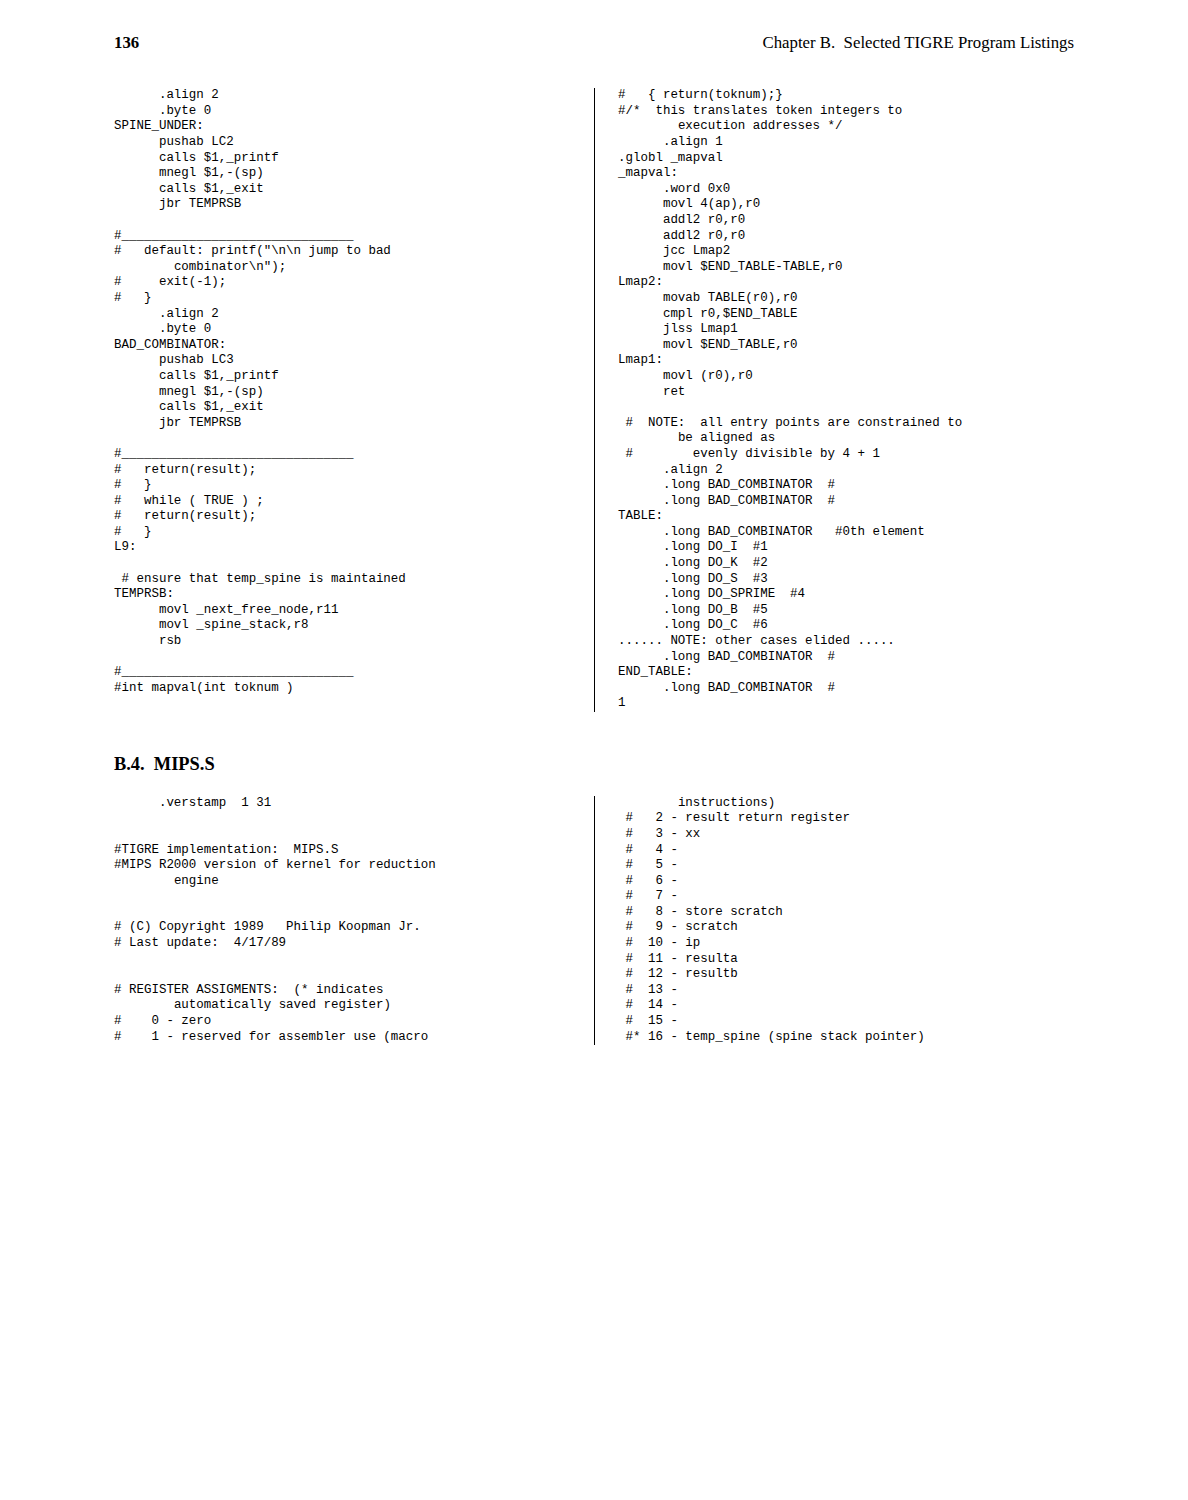136 Chapter B. Selected TIGRE Program Listings
      .align 2
      .byte 0
SPINE_UNDER:
      pushab LC2
      calls $1,_printf
      mnegl $1,-(sp)
      calls $1,_exit
      jbr TEMPRSB

#_______________________________
#   default: printf("\n\n jump to bad
        combinator\n");
#     exit(-1);
#   }
      .align 2
      .byte 0
BAD_COMBINATOR:
      pushab LC3
      calls $1,_printf
      mnegl $1,-(sp)
      calls $1,_exit
      jbr TEMPRSB

#_______________________________
#   return(result);
#   }
#   while ( TRUE ) ;
#   return(result);
#   }
L9:

 # ensure that temp_spine is maintained
TEMPRSB:
      movl _next_free_node,r11
      movl _spine_stack,r8
      rsb

#_______________________________
#int mapval(int toknum )
#   { return(toknum);}
#/*  this translates token integers to
        execution addresses */
      .align 1
.globl _mapval
_mapval:
      .word 0x0
      movl 4(ap),r0
      addl2 r0,r0
      addl2 r0,r0
      jcc Lmap2
      movl $END_TABLE-TABLE,r0
Lmap2:
      movab TABLE(r0),r0
      cmpl r0,$END_TABLE
      jlss Lmap1
      movl $END_TABLE,r0
Lmap1:
      movl (r0),r0
      ret

 #  NOTE:  all entry points are constrained to
        be aligned as
 #        evenly divisible by 4 + 1
      .align 2
      .long BAD_COMBINATOR  #
      .long BAD_COMBINATOR  #
TABLE:
      .long BAD_COMBINATOR   #0th element
      .long DO_I  #1
      .long DO_K  #2
      .long DO_S  #3
      .long DO_SPRIME  #4
      .long DO_B  #5
      .long DO_C  #6
...... NOTE: other cases elided .....
      .long BAD_COMBINATOR  #
END_TABLE:
      .long BAD_COMBINATOR  #
1
B.4. MIPS.S
      .verstamp  1 31


#TIGRE implementation:  MIPS.S
#MIPS R2000 version of kernel for reduction
        engine


# (C) Copyright 1989   Philip Koopman Jr.
# Last update:  4/17/89


# REGISTER ASSIGMENTS:  (* indicates
        automatically saved register)
#    0 - zero
#    1 - reserved for assembler use (macro
        instructions)
 #   2 - result return register
 #   3 - xx
 #   4 -
 #   5 -
 #   6 -
 #   7 -
 #   8 - store scratch
 #   9 - scratch
 #  10 - ip
 #  11 - resulta
 #  12 - resultb
 #  13 -
 #  14 -
 #  15 -
 #* 16 - temp_spine (spine stack pointer)